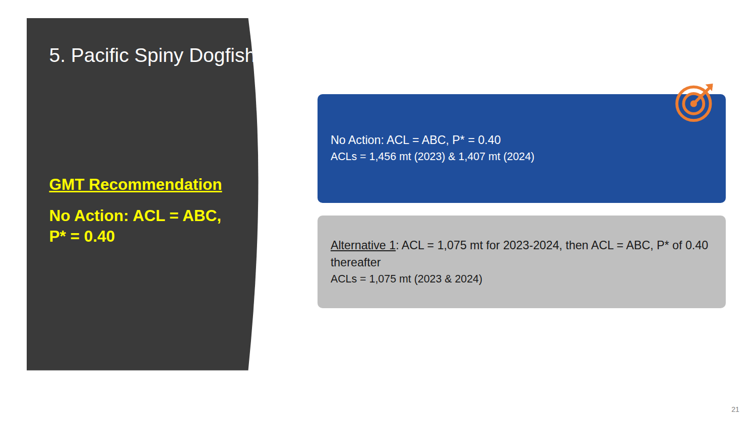5. Pacific Spiny Dogfish
GMT Recommendation No Action: ACL = ABC,
P* = 0.40
No Action: ACL = ABC, P* = 0.40 ACLs = 1,456 mt (2023) & 1,407 mt (2024)
Alternative 1: ACL = 1,075 mt for 2023-2024, then ACL = ABC, P* of 0.40 thereafter ACLs = 1,075 mt (2023 & 2024)
21